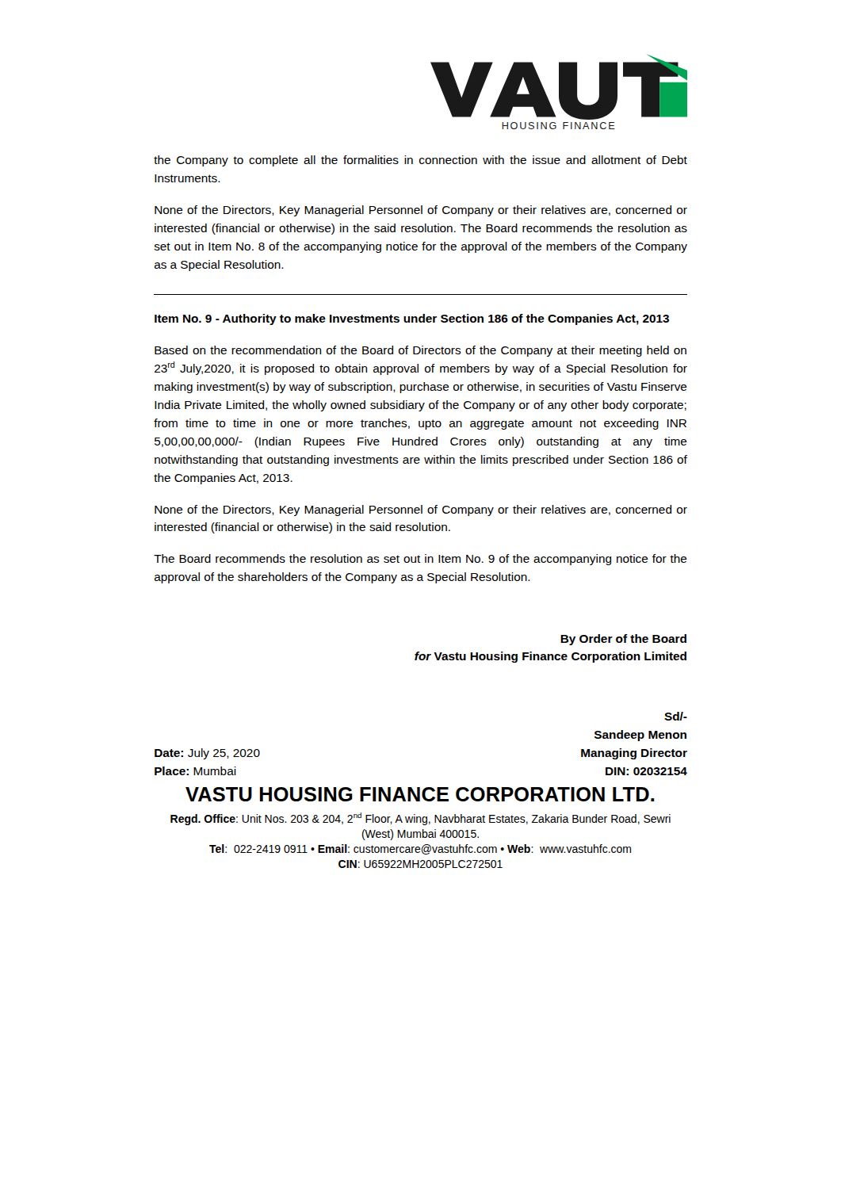the Company to complete all the formalities in connection with the issue and allotment of Debt Instruments.
None of the Directors, Key Managerial Personnel of Company or their relatives are, concerned or interested (financial or otherwise) in the said resolution. The Board recommends the resolution as set out in Item No. 8 of the accompanying notice for the approval of the members of the Company as a Special Resolution.
Item No. 9 - Authority to make Investments under Section 186 of the Companies Act, 2013
Based on the recommendation of the Board of Directors of the Company at their meeting held on 23rd July,2020, it is proposed to obtain approval of members by way of a Special Resolution for making investment(s) by way of subscription, purchase or otherwise, in securities of Vastu Finserve India Private Limited, the wholly owned subsidiary of the Company or of any other body corporate; from time to time in one or more tranches, upto an aggregate amount not exceeding INR 5,00,00,00,000/- (Indian Rupees Five Hundred Crores only) outstanding at any time notwithstanding that outstanding investments are within the limits prescribed under Section 186 of the Companies Act, 2013.
None of the Directors, Key Managerial Personnel of Company or their relatives are, concerned or interested (financial or otherwise) in the said resolution.
The Board recommends the resolution as set out in Item No. 9 of the accompanying notice for the approval of the shareholders of the Company as a Special Resolution.
By Order of the Board
for Vastu Housing Finance Corporation Limited
Date: July 25, 2020
Place: Mumbai
Sd/-
Sandeep Menon
Managing Director
DIN: 02032154
VASTU HOUSING FINANCE CORPORATION LTD.
Regd. Office: Unit Nos. 203 & 204, 2nd Floor, A wing, Navbharat Estates, Zakaria Bunder Road, Sewri (West) Mumbai 400015.
Tel: 022-2419 0911 • Email: customercare@vastuhfc.com • Web: www.vastuhfc.com
CIN: U65922MH2005PLC272501